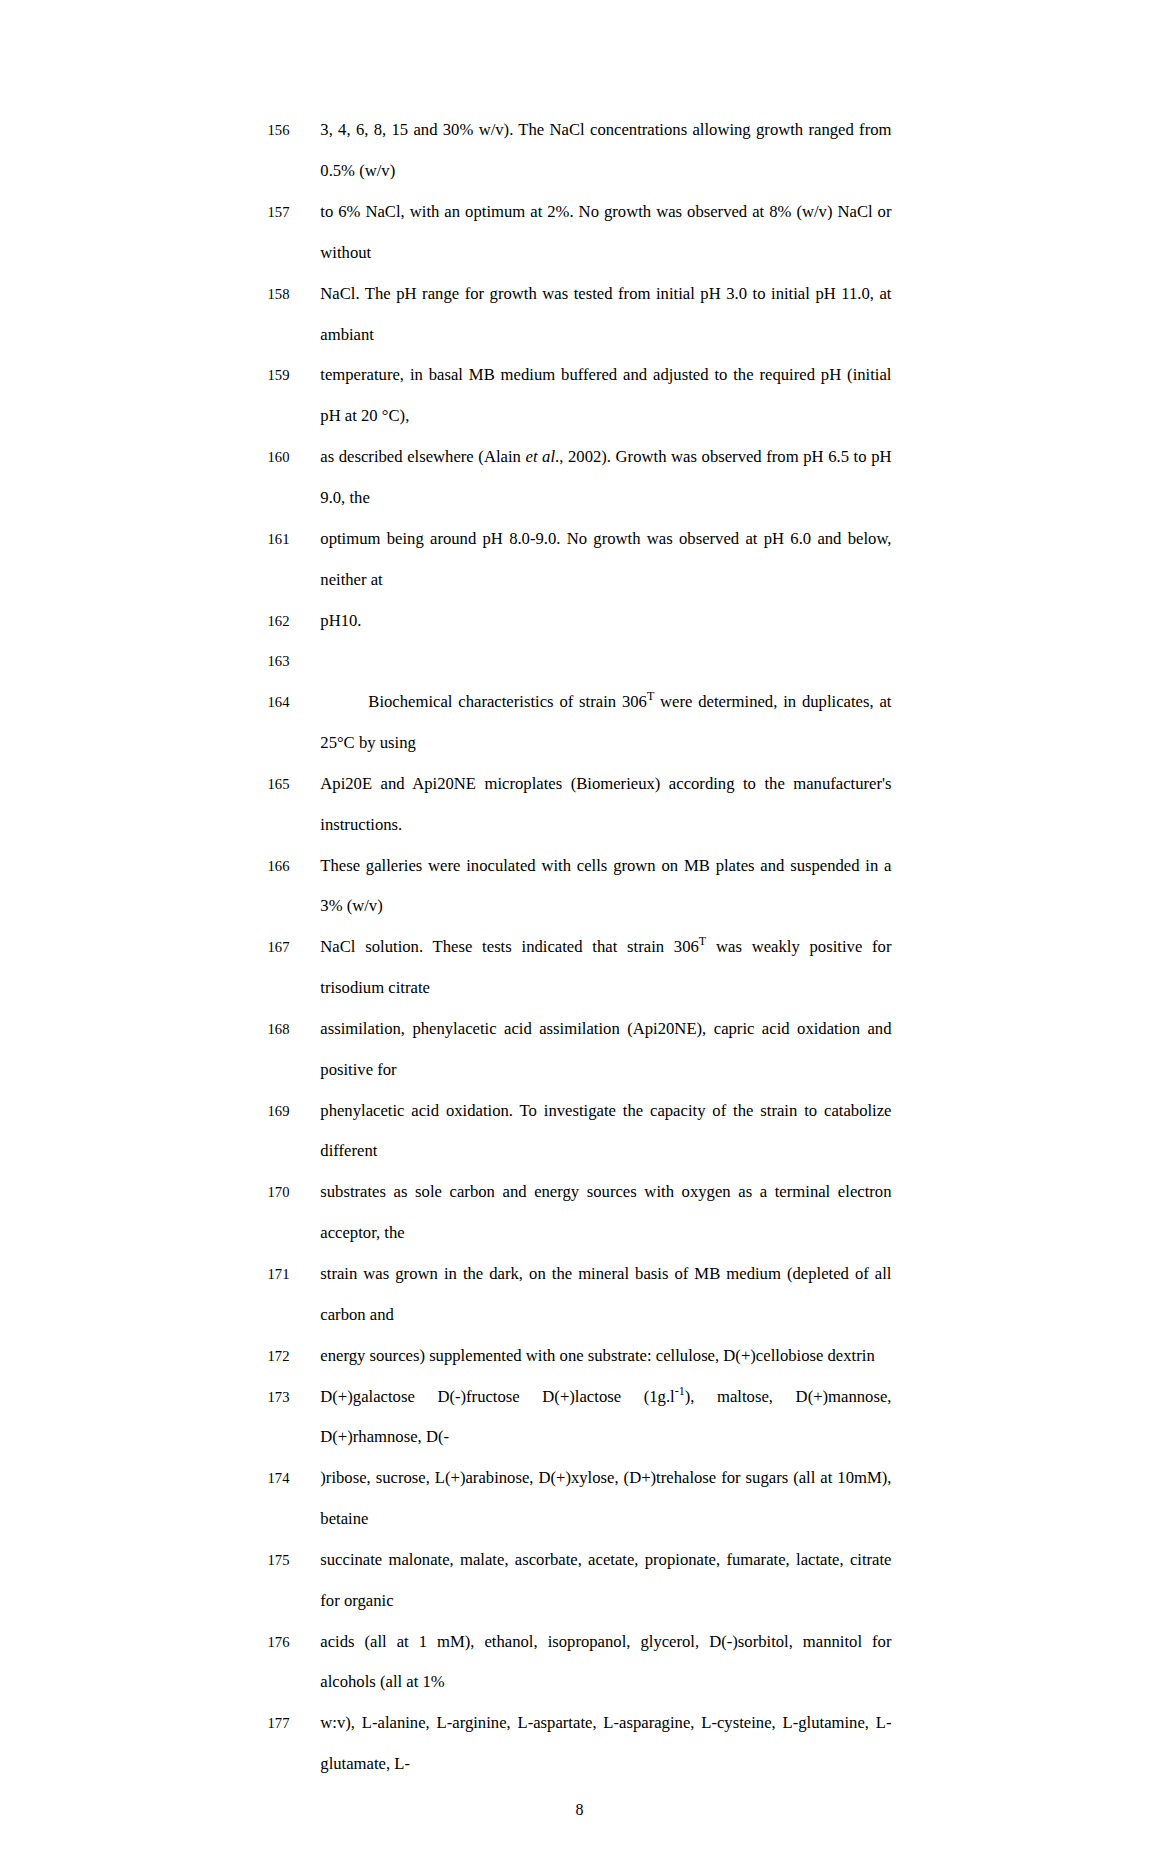156
3, 4, 6, 8, 15 and 30% w/v). The NaCl concentrations allowing growth ranged from 0.5% (w/v)
157
to 6% NaCl, with an optimum at 2%. No growth was observed at 8% (w/v) NaCl or without
158
NaCl. The pH range for growth was tested from initial pH 3.0 to initial pH 11.0, at ambiant
159
temperature, in basal MB medium buffered and adjusted to the required pH (initial pH at 20 °C),
160
as described elsewhere (Alain et al., 2002). Growth was observed from pH 6.5 to pH 9.0, the
161
optimum being around pH 8.0-9.0. No growth was observed at pH 6.0 and below, neither at
162
pH10.
163
164
Biochemical characteristics of strain 306T were determined, in duplicates, at 25°C by using
165
Api20E and Api20NE microplates (Biomerieux) according to the manufacturer's instructions.
166
These galleries were inoculated with cells grown on MB plates and suspended in a 3% (w/v)
167
NaCl solution. These tests indicated that strain 306T was weakly positive for trisodium citrate
168
assimilation, phenylacetic acid assimilation (Api20NE), capric acid oxidation and positive for
169
phenylacetic acid oxidation. To investigate the capacity of the strain to catabolize different
170
substrates as sole carbon and energy sources with oxygen as a terminal electron acceptor, the
171
strain was grown in the dark, on the mineral basis of MB medium (depleted of all carbon and
172
energy sources) supplemented with one substrate: cellulose, D(+)cellobiose dextrin
173
D(+)galactose D(-)fructose D(+)lactose (1g.l-1), maltose, D(+)mannose, D(+)rhamnose, D(-
174
)ribose, sucrose, L(+)arabinose, D(+)xylose, (D+)trehalose for sugars (all at 10mM), betaine
175
succinate malonate, malate, ascorbate, acetate, propionate, fumarate, lactate, citrate for organic
176
acids (all at 1 mM), ethanol, isopropanol, glycerol, D(-)sorbitol, mannitol for alcohols (all at 1%
177
w:v), L-alanine, L-arginine, L-aspartate, L-asparagine, L-cysteine, L-glutamine, L-glutamate, L-
8